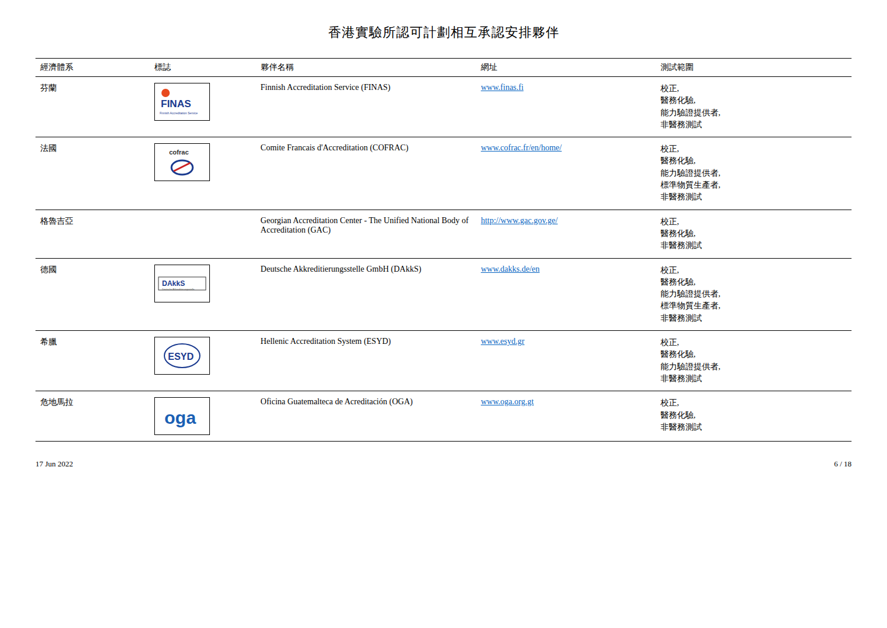香港實驗所認可計劃相互承認安排夥伴
| 經濟體系 | 標誌 | 夥伴名稱 | 網址 | 測試範圍 |
| --- | --- | --- | --- | --- |
| 芬蘭 | | Finnish Accreditation Service (FINAS) | www.finas.fi | 校正, 醫務化驗, 能力驗證提供者, 非醫務測試 |
| 法國 | | Comite Francais d'Accreditation (COFRAC) | www.cofrac.fr/en/home/ | 校正, 醫務化驗, 能力驗證提供者, 標準物質生產者, 非醫務測試 |
| 格魯吉亞 | | Georgian Accreditation Center - The Unified National Body of Accreditation (GAC) | http://www.gac.gov.ge/ | 校正, 醫務化驗, 非醫務測試 |
| 德國 | | Deutsche Akkreditierungsstelle GmbH (DAkkS) | www.dakks.de/en | 校正, 醫務化驗, 能力驗證提供者, 標準物質生產者, 非醫務測試 |
| 希臘 | | Hellenic Accreditation System (ESYD) | www.esyd.gr | 校正, 醫務化驗, 能力驗證提供者, 非醫務測試 |
| 危地馬拉 | | Oficina Guatemalteca de Acreditación (OGA) | www.oga.org.gt | 校正, 醫務化驗, 非醫務測試 |
17 Jun 2022 6 / 18